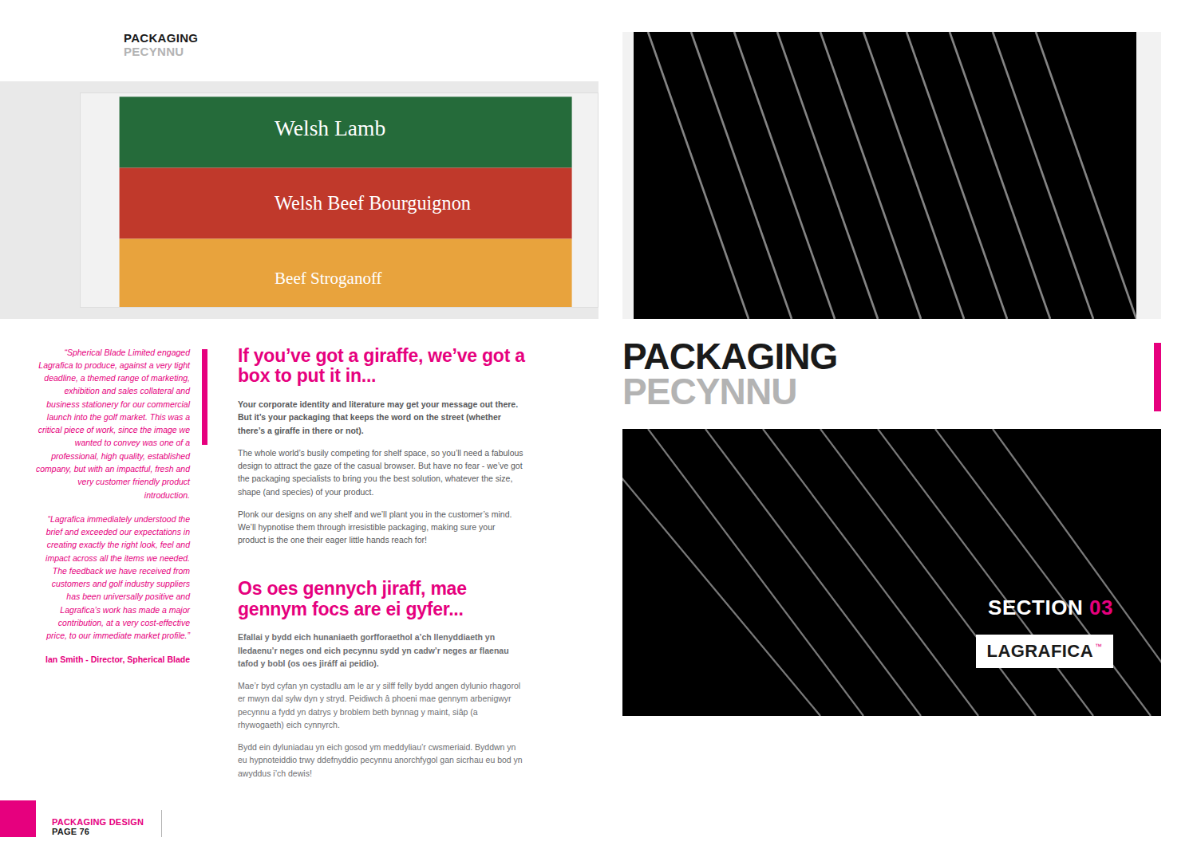PACKAGING
PECYNNU
“Spherical Blade Limited engaged Lagrafica to produce, against a very tight deadline, a themed range of marketing, exhibition and sales collateral and business stationery for our commercial launch into the golf market. This was a critical piece of work, since the image we wanted to convey was one of a professional, high quality, established company, but with an impactful, fresh and very customer friendly product introduction.
“Lagrafica immediately understood the brief and exceeded our expectations in creating exactly the right look, feel and impact across all the items we needed. The feedback we have received from customers and golf industry suppliers has been universally positive and Lagrafica’s work has made a major contribution, at a very cost-effective price, to our immediate market profile.”
Ian Smith - Director, Spherical Blade
If you’ve got a giraffe, we’ve got a box to put it in...
Your corporate identity and literature may get your message out there. But it’s your packaging that keeps the word on the street (whether there’s a giraffe in there or not).
The whole world’s busily competing for shelf space, so you’ll need a fabulous design to attract the gaze of the casual browser. But have no fear - we’ve got the packaging specialists to bring you the best solution, whatever the size, shape (and species) of your product.
Plonk our designs on any shelf and we’ll plant you in the customer’s mind. We’ll hypnotise them through irresistible packaging, making sure your product is the one their eager little hands reach for!
Os oes gennych jiraff, mae gennym focs are ei gyfer...
Efallai y bydd eich hunaniaeth gorfforaethol a’ch llenyddiaeth yn lledaenu’r neges ond eich pecynnu sydd yn cadw’r neges ar flaenau tafod y bobl (os oes jiráff ai peidio).
Mae’r byd cyfan yn cystadlu am le ar y silff felly bydd angen dylunio rhagorol er mwyn dal sylw dyn y stryd. Peidiwch â phoeni mae gennym arbenigwyr pecynnu a fydd yn datrys y broblem beth bynnag y maint, siâp (a rhywogaeth) eich cynnyrch.
Bydd ein dyluniadau yn eich gosod ym meddyliau’r cwsmeriaid. Byddwn yn eu hypnoteiddio trwy ddefnyddio pecynnu anorchfygol gan sicrhau eu bod yn awyddus i’ch dewis!
PACKAGING DESIGN
PAGE 76
PACKAGING PECYNNU
SECTION 03
LAGRAFICA™